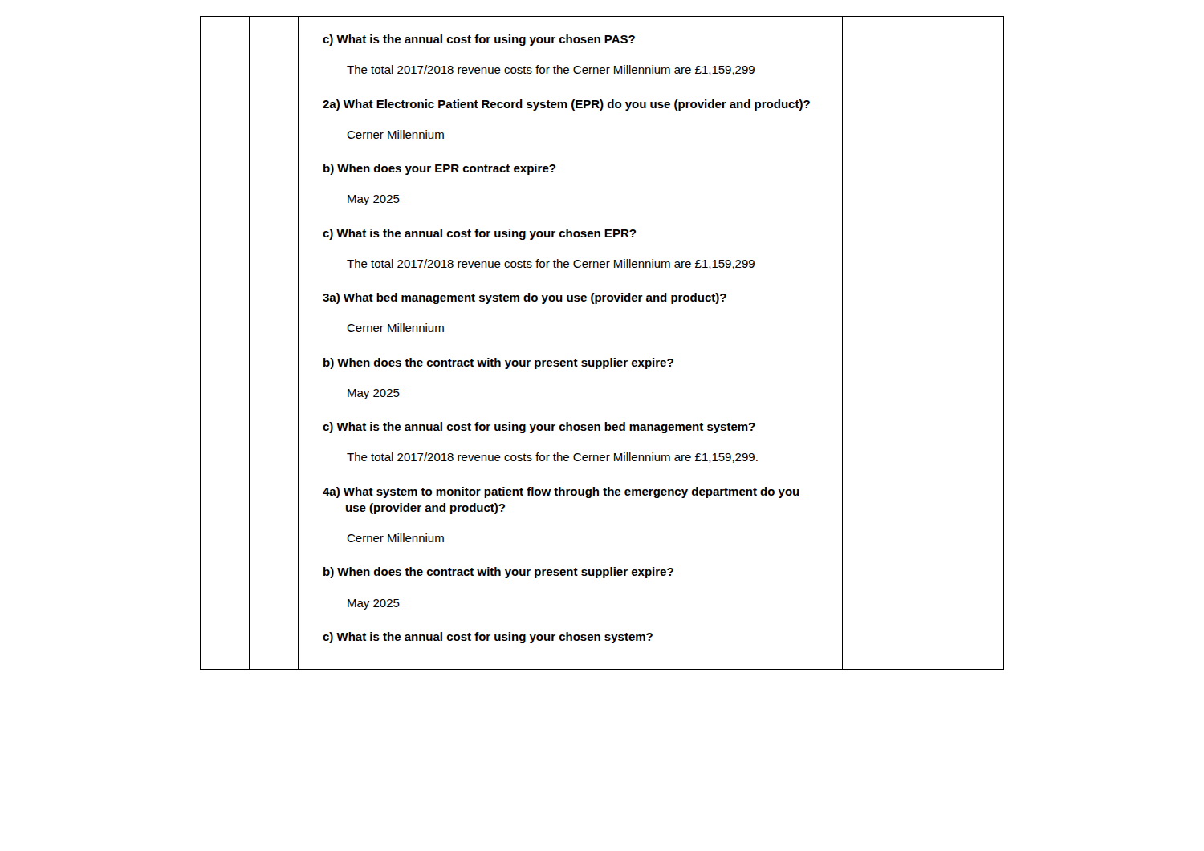c) What is the annual cost for using your chosen PAS?
The total 2017/2018 revenue costs for the Cerner Millennium are £1,159,299
2a) What Electronic Patient Record system (EPR) do you use (provider and product)?
Cerner Millennium
b) When does your EPR contract expire?
May 2025
c) What is the annual cost for using your chosen EPR?
The total 2017/2018 revenue costs for the Cerner Millennium are £1,159,299
3a) What bed management system do you use (provider and product)?
Cerner Millennium
b) When does the contract with your present supplier expire?
May 2025
c) What is the annual cost for using your chosen bed management system?
The total 2017/2018 revenue costs for the Cerner Millennium are £1,159,299.
4a) What system to monitor patient flow through the emergency department do you use (provider and product)?
Cerner Millennium
b) When does the contract with your present supplier expire?
May 2025
c) What is the annual cost for using your chosen system?